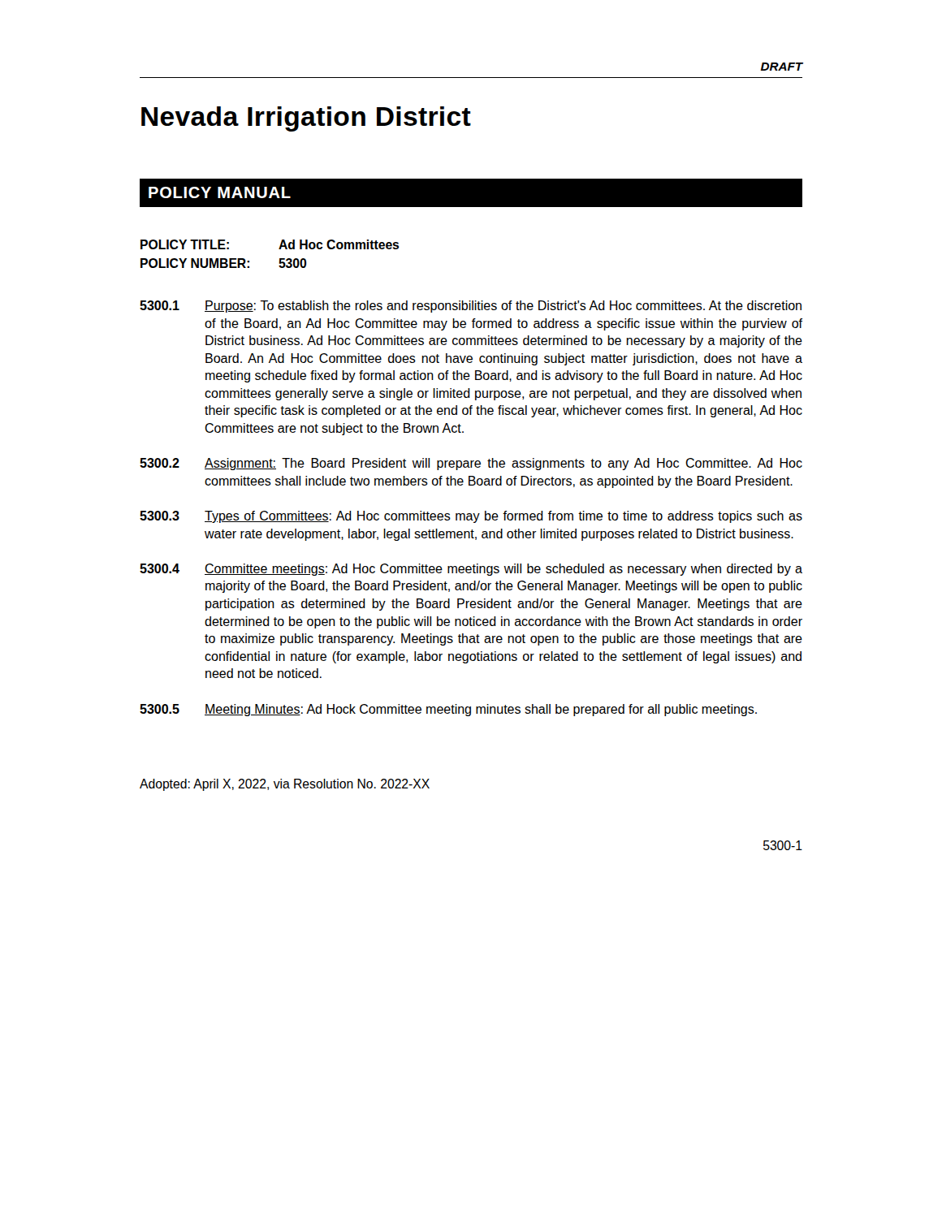DRAFT
Nevada Irrigation District
POLICY MANUAL
| POLICY TITLE: | Ad Hoc Committees |
| POLICY NUMBER: | 5300 |
5300.1
Purpose: To establish the roles and responsibilities of the District's Ad Hoc committees. At the discretion of the Board, an Ad Hoc Committee may be formed to address a specific issue within the purview of District business. Ad Hoc Committees are committees determined to be necessary by a majority of the Board. An Ad Hoc Committee does not have continuing subject matter jurisdiction, does not have a meeting schedule fixed by formal action of the Board, and is advisory to the full Board in nature. Ad Hoc committees generally serve a single or limited purpose, are not perpetual, and they are dissolved when their specific task is completed or at the end of the fiscal year, whichever comes first. In general, Ad Hoc Committees are not subject to the Brown Act.
5300.2
Assignment: The Board President will prepare the assignments to any Ad Hoc Committee. Ad Hoc committees shall include two members of the Board of Directors, as appointed by the Board President.
5300.3
Types of Committees: Ad Hoc committees may be formed from time to time to address topics such as water rate development, labor, legal settlement, and other limited purposes related to District business.
5300.4
Committee meetings: Ad Hoc Committee meetings will be scheduled as necessary when directed by a majority of the Board, the Board President, and/or the General Manager. Meetings will be open to public participation as determined by the Board President and/or the General Manager. Meetings that are determined to be open to the public will be noticed in accordance with the Brown Act standards in order to maximize public transparency. Meetings that are not open to the public are those meetings that are confidential in nature (for example, labor negotiations or related to the settlement of legal issues) and need not be noticed.
5300.5
Meeting Minutes: Ad Hock Committee meeting minutes shall be prepared for all public meetings.
Adopted: April X, 2022, via Resolution No. 2022-XX
5300-1